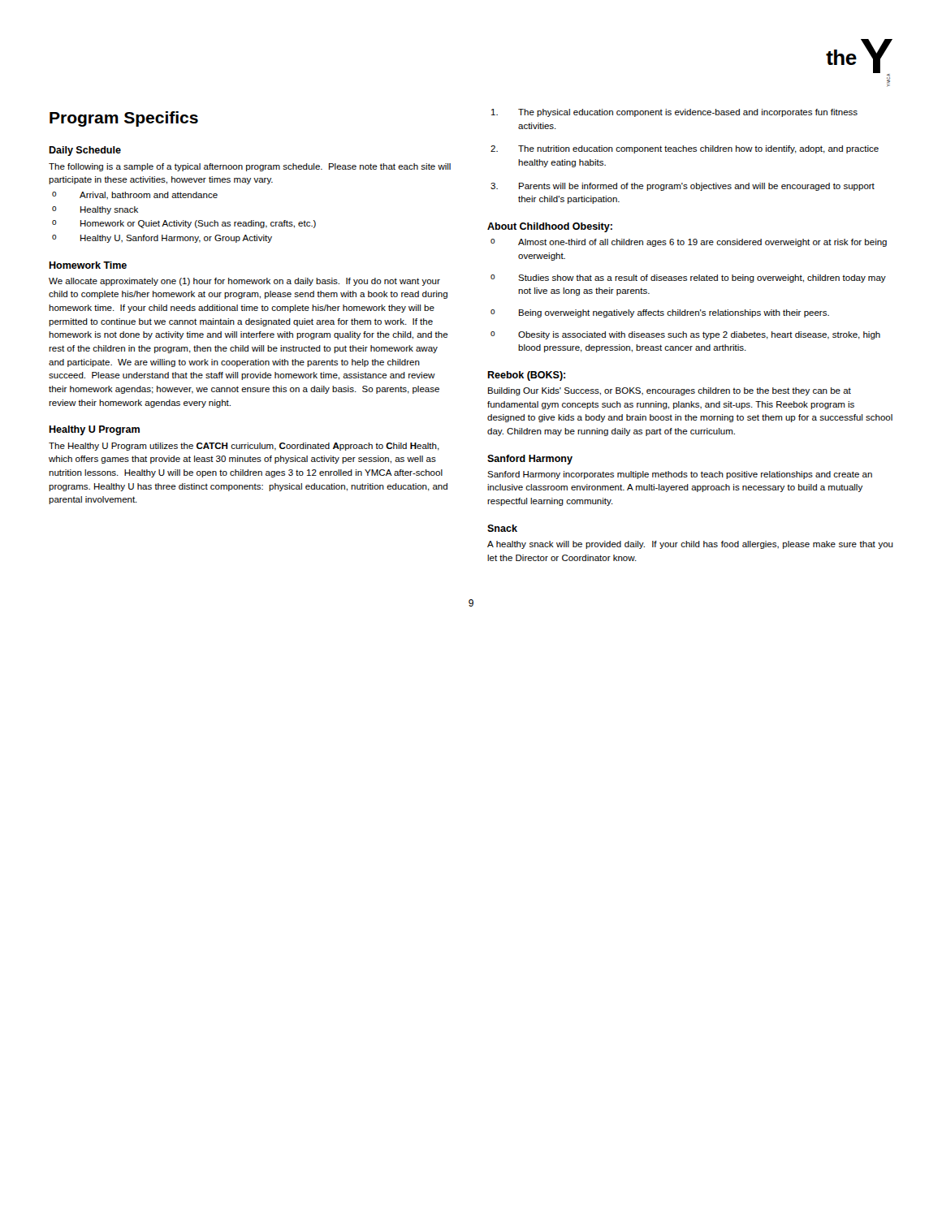the YYMCA
Program Specifics
Daily Schedule
The following is a sample of a typical afternoon program schedule. Please note that each site will participate in these activities, however times may vary.
Arrival, bathroom and attendance
Healthy snack
Homework or Quiet Activity (Such as reading, crafts, etc.)
Healthy U, Sanford Harmony, or Group Activity
Homework Time
We allocate approximately one (1) hour for homework on a daily basis. If you do not want your child to complete his/her homework at our program, please send them with a book to read during homework time. If your child needs additional time to complete his/her homework they will be permitted to continue but we cannot maintain a designated quiet area for them to work. If the homework is not done by activity time and will interfere with program quality for the child, and the rest of the children in the program, then the child will be instructed to put their homework away and participate. We are willing to work in cooperation with the parents to help the children succeed. Please understand that the staff will provide homework time, assistance and review their homework agendas; however, we cannot ensure this on a daily basis. So parents, please review their homework agendas every night.
Healthy U Program
The Healthy U Program utilizes the CATCH curriculum, Coordinated Approach to Child Health, which offers games that provide at least 30 minutes of physical activity per session, as well as nutrition lessons. Healthy U will be open to children ages 3 to 12 enrolled in YMCA after-school programs. Healthy U has three distinct components: physical education, nutrition education, and parental involvement.
The physical education component is evidence-based and incorporates fun fitness activities.
The nutrition education component teaches children how to identify, adopt, and practice healthy eating habits.
Parents will be informed of the program's objectives and will be encouraged to support their child's participation.
About Childhood Obesity:
Almost one-third of all children ages 6 to 19 are considered overweight or at risk for being overweight.
Studies show that as a result of diseases related to being overweight, children today may not live as long as their parents.
Being overweight negatively affects children's relationships with their peers.
Obesity is associated with diseases such as type 2 diabetes, heart disease, stroke, high blood pressure, depression, breast cancer and arthritis.
Reebok (BOKS):
Building Our Kids' Success, or BOKS, encourages children to be the best they can be at fundamental gym concepts such as running, planks, and sit-ups. This Reebok program is designed to give kids a body and brain boost in the morning to set them up for a successful school day. Children may be running daily as part of the curriculum.
Sanford Harmony
Sanford Harmony incorporates multiple methods to teach positive relationships and create an inclusive classroom environment. A multi-layered approach is necessary to build a mutually respectful learning community.
Snack
A healthy snack will be provided daily. If your child has food allergies, please make sure that you let the Director or Coordinator know.
9